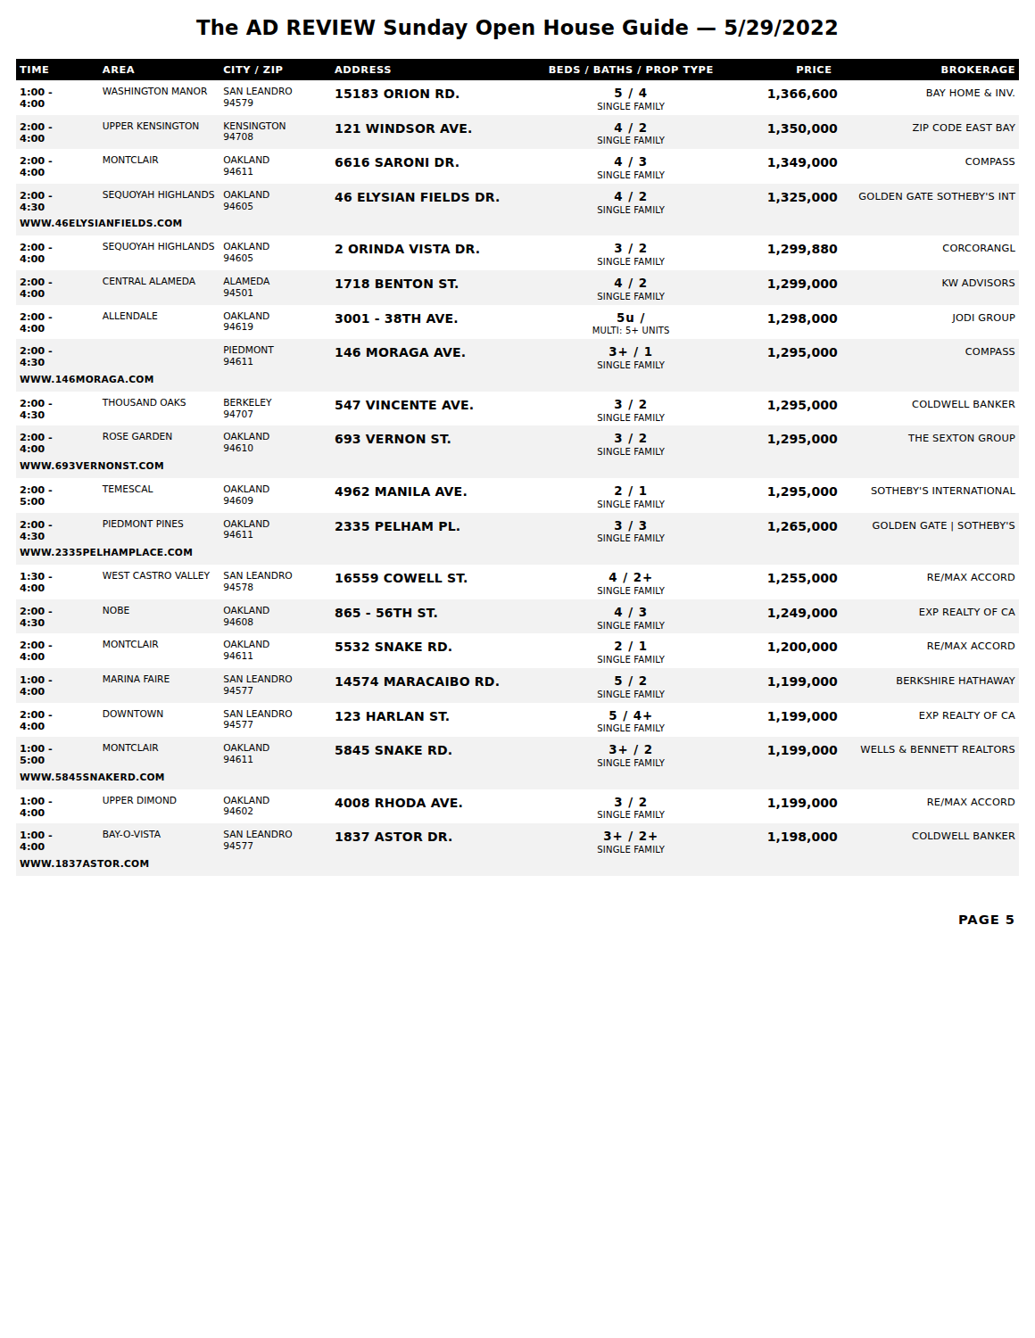The AD REVIEW Sunday Open House Guide — 5/29/2022
| TIME | AREA | CITY / ZIP | ADDRESS | BEDS / BATHS / PROP TYPE | PRICE | BROKERAGE |
| --- | --- | --- | --- | --- | --- | --- |
| 1:00 - 4:00 | WASHINGTON MANOR | SAN LEANDRO 94579 | 15183 ORION RD. | 5 / 4 SINGLE FAMILY | 1,366,600 | BAY HOME & INV. |
| 2:00 - 4:00 | UPPER KENSINGTON | KENSINGTON 94708 | 121 WINDSOR AVE. | 4 / 2 SINGLE FAMILY | 1,350,000 | ZIP CODE EAST BAY |
| 2:00 - 4:00 | MONTCLAIR | OAKLAND 94611 | 6616 SARONI DR. | 4 / 3 SINGLE FAMILY | 1,349,000 | COMPASS |
| 2:00 - 4:30 | SEQUOYAH HIGHLANDS | OAKLAND 94605 | 46 ELYSIAN FIELDS DR. | 4 / 2 SINGLE FAMILY | 1,325,000 | GOLDEN GATE SOTHEBY'S INT |
| WWW.46ELYSIANFIELDS.COM |
| 2:00 - 4:00 | SEQUOYAH HIGHLANDS | OAKLAND 94605 | 2 ORINDA VISTA DR. | 3 / 2 SINGLE FAMILY | 1,299,880 | CORCORANGL |
| 2:00 - 4:00 | CENTRAL ALAMEDA | ALAMEDA 94501 | 1718 BENTON ST. | 4 / 2 SINGLE FAMILY | 1,299,000 | KW ADVISORS |
| 2:00 - 4:00 | ALLENDALE | OAKLAND 94619 | 3001 - 38TH AVE. | 5u / MULTI: 5+ UNITS | 1,298,000 | JODI GROUP |
| 2:00 - 4:30 | | PIEDMONT 94611 | 146 MORAGA AVE. | 3+ / 1 SINGLE FAMILY | 1,295,000 | COMPASS |
| WWW.146MORAGA.COM |
| 2:00 - 4:30 | THOUSAND OAKS | BERKELEY 94707 | 547 VINCENTE AVE. | 3 / 2 SINGLE FAMILY | 1,295,000 | COLDWELL BANKER |
| 2:00 - 4:00 | ROSE GARDEN | OAKLAND 94610 | 693 VERNON ST. | 3 / 2 SINGLE FAMILY | 1,295,000 | THE SEXTON GROUP |
| WWW.693VERNONST.COM |
| 2:00 - 5:00 | TEMESCAL | OAKLAND 94609 | 4962 MANILA AVE. | 2 / 1 SINGLE FAMILY | 1,295,000 | SOTHEBY'S INTERNATIONAL |
| 2:00 - 4:30 | PIEDMONT PINES | OAKLAND 94611 | 2335 PELHAM PL. | 3 / 3 SINGLE FAMILY | 1,265,000 | GOLDEN GATE / SOTHEBY'S |
| WWW.2335PELHAMPLACE.COM |
| 1:30 - 4:00 | WEST CASTRO VALLEY | SAN LEANDRO 94578 | 16559 COWELL ST. | 4 / 2+ SINGLE FAMILY | 1,255,000 | RE/MAX ACCORD |
| 2:00 - 4:30 | NOBE | OAKLAND 94608 | 865 - 56TH ST. | 4 / 3 SINGLE FAMILY | 1,249,000 | EXP REALTY OF CA |
| 2:00 - 4:00 | MONTCLAIR | OAKLAND 94611 | 5532 SNAKE RD. | 2 / 1 SINGLE FAMILY | 1,200,000 | RE/MAX ACCORD |
| 1:00 - 4:00 | MARINA FAIRE | SAN LEANDRO 94577 | 14574 MARACAIBO RD. | 5 / 2 SINGLE FAMILY | 1,199,000 | BERKSHIRE HATHAWAY |
| 2:00 - 4:00 | DOWNTOWN | SAN LEANDRO 94577 | 123 HARLAN ST. | 5 / 4+ SINGLE FAMILY | 1,199,000 | EXP REALTY OF CA |
| 1:00 - 5:00 | MONTCLAIR | OAKLAND 94611 | 5845 SNAKE RD. | 3+ / 2 SINGLE FAMILY | 1,199,000 | WELLS & BENNETT REALTORS |
| WWW.5845SNAKERD.COM |
| 1:00 - 4:00 | UPPER DIMOND | OAKLAND 94602 | 4008 RHODA AVE. | 3 / 2 SINGLE FAMILY | 1,199,000 | RE/MAX ACCORD |
| 1:00 - 4:00 | BAY-O-VISTA | SAN LEANDRO 94577 | 1837 ASTOR DR. | 3+ / 2+ SINGLE FAMILY | 1,198,000 | COLDWELL BANKER |
| WWW.1837ASTOR.COM |
PAGE 5